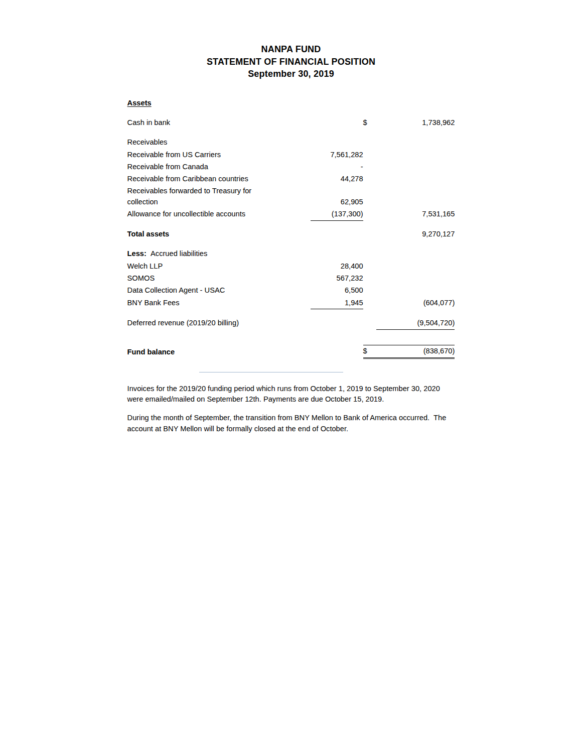NANPA FUND
STATEMENT OF FINANCIAL POSITION
September 30, 2019
| Assets | | | | |
| Cash in bank | | | $ | 1,738,962 |
| Receivables | | | | |
| Receivable from US Carriers | | 7,561,282 | | |
| Receivable from Canada | | - | | |
| Receivable from Caribbean countries | | 44,278 | | |
| Receivables forwarded to Treasury for collection | | 62,905 | | |
| Allowance for uncollectible accounts | | (137,300) | | 7,531,165 |
| Total assets | | | | 9,270,127 |
| Less: Accrued liabilities | | | | |
| Welch LLP | | 28,400 | | |
| SOMOS | | 567,232 | | |
| Data Collection Agent - USAC | | 6,500 | | |
| BNY Bank Fees | | 1,945 | | (604,077) |
| Deferred revenue (2019/20 billing) | | | | (9,504,720) |
| Fund balance | | | $ | (838,670) |
Invoices for the 2019/20 funding period which runs from October 1, 2019 to September 30, 2020 were emailed/mailed on September 12th. Payments are due October 15, 2019.
During the month of September, the transition from BNY Mellon to Bank of America occurred. The account at BNY Mellon will be formally closed at the end of October.